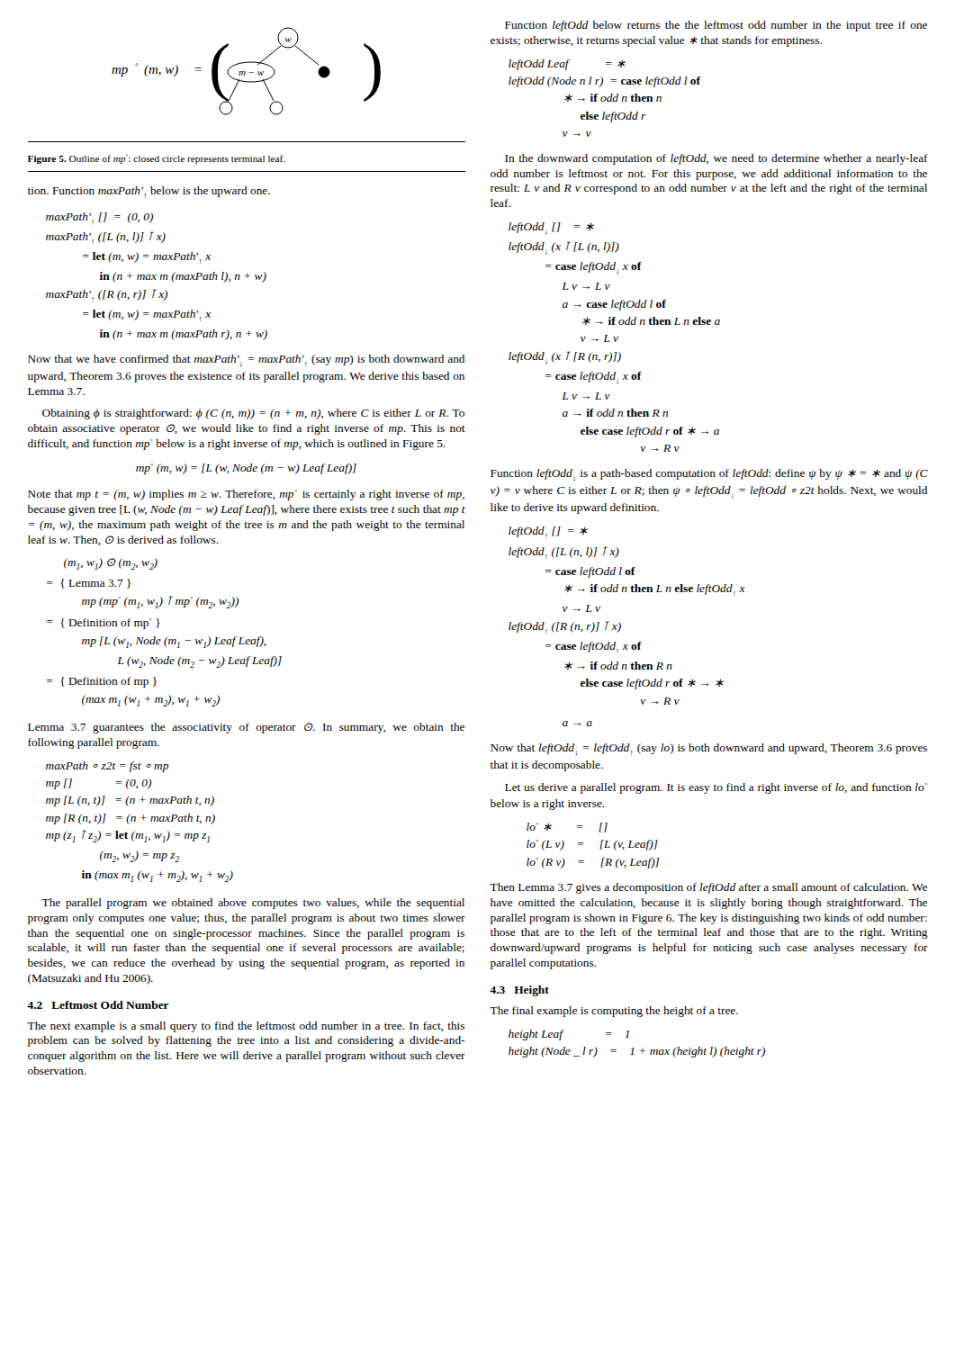mp ◦ (m, w) = ( ) w m − w
Figure 5. Outline of mp◦: closed circle represents terminal leaf.
tion. Function maxPath′↑ below is the upward one.
maxPath′↑ [] = (0, 0)
maxPath′↑ ([L (n, l)] ⊺ x)
= let (m, w) = maxPath′↑ x
in (n + max m (maxPath l), n + w)
maxPath′↑ ([R (n, r)] ⊺ x)
= let (m, w) = maxPath′↑ x
in (n + max m (maxPath r), n + w)
Now that we have confirmed that maxPath′↓ = maxPath′↑ (say mp) is both downward and upward, Theorem 3.6 proves the existence of its parallel program. We derive this based on Lemma 3.7.
Obtaining ϕ is straightforward: ϕ (C (n, m)) = (n + m, n), where C is either L or R. To obtain associative operator ⊙, we would like to find a right inverse of mp. This is not difficult, and function mp◦ below is a right inverse of mp, which is outlined in Figure 5.
mp◦ (m, w) = [L (w, Node (m − w) Leaf Leaf)]
Note that mp t = (m, w) implies m ≥ w. Therefore, mp◦ is certainly a right inverse of mp, because given tree [L (w, Node (m − w) Leaf Leaf)], where there exists tree t such that mp t = (m, w), the maximum path weight of the tree is m and the path weight to the terminal leaf is w. Then, ⊙ is derived as follows.
(m1, w1) ⊙ (m2, w2)
= { Lemma 3.7 }
mp (mp◦ (m1, w1) ⊺ mp◦ (m2, w2))
= { Definition of mp◦ }
mp [L (w1, Node (m1 − w1) Leaf Leaf),
L (w2, Node (m2 − w2) Leaf Leaf)]
= { Definition of mp }
(max m1 (w1 + m2), w1 + w2)
Lemma 3.7 guarantees the associativity of operator ⊙. In summary, we obtain the following parallel program.
maxPath ∘ z2t = fst ∘ mp
mp [] = (0, 0)
mp [L (n, t)] = (n + maxPath t, n)
mp [R (n, t)] = (n + maxPath t, n)
mp (z1 ⊺ z2) = let (m1, w1) = mp z1
(m2, w2) = mp z2
in (max m1 (w1 + m2), w1 + w2)
The parallel program we obtained above computes two values, while the sequential program only computes one value; thus, the parallel program is about two times slower than the sequential one on single-processor machines. Since the parallel program is scalable, it will run faster than the sequential one if several processors are available; besides, we can reduce the overhead by using the sequential program, as reported in (Matsuzaki and Hu 2006).
4.2 Leftmost Odd Number
The next example is a small query to find the leftmost odd number in a tree. In fact, this problem can be solved by flattening the tree into a list and considering a divide-and-conquer algorithm on the list. Here we will derive a parallel program without such clever observation.
Function leftOdd below returns the the leftmost odd number in the input tree if one exists; otherwise, it returns special value ∗ that stands for emptiness.
leftOdd Leaf = ∗
leftOdd (Node n l r) = case leftOdd l of
∗ → if odd n then n
else leftOdd r
v → v
In the downward computation of leftOdd, we need to determine whether a nearly-leaf odd number is leftmost or not. For this purpose, we add additional information to the result: L v and R v correspond to an odd number v at the left and the right of the terminal leaf.
leftOdd↓ [] = ∗
leftOdd↓ (x ⊺ [L (n, l)])
= case leftOdd↓ x of
L v → L v
a → case leftOdd l of
∗ → if odd n then L n else a
v → L v
leftOdd↓ (x ⊺ [R (n, r)])
= case leftOdd↓ x of
L v → L v
a → if odd n then R n
else case leftOdd r of ∗ → a
v → R v
Function leftOdd↓ is a path-based computation of leftOdd: define ψ by ψ ∗ = ∗ and ψ (C v) = v where C is either L or R; then ψ ∘ leftOdd↓ = leftOdd ∘ z2t holds. Next, we would like to derive its upward definition.
leftOdd↑ [] = ∗
leftOdd↑ ([L (n, l)] ⊺ x)
= case leftOdd l of
∗ → if odd n then L n else leftOdd↑ x
v → L v
leftOdd↑ ([R (n, r)] ⊺ x)
= case leftOdd↑ x of
∗ → if odd n then R n
else case leftOdd r of ∗ → ∗
v → R v
a → a
Now that leftOdd↓ = leftOdd↑ (say lo) is both downward and upward, Theorem 3.6 proves that it is decomposable.
Let us derive a parallel program. It is easy to find a right inverse of lo, and function lo◦ below is a right inverse.
lo◦ ∗ = []
lo◦ (L v) = [L (v, Leaf)]
lo◦ (R v) = [R (v, Leaf)]
Then Lemma 3.7 gives a decomposition of leftOdd after a small amount of calculation. We have omitted the calculation, because it is slightly boring though straightforward. The parallel program is shown in Figure 6. The key is distinguishing two kinds of odd number: those that are to the left of the terminal leaf and those that are to the right. Writing downward/upward programs is helpful for noticing such case analyses necessary for parallel computations.
4.3 Height
The final example is computing the height of a tree.
height Leaf = 1
height (Node _ l r) = 1 + max (height l) (height r)